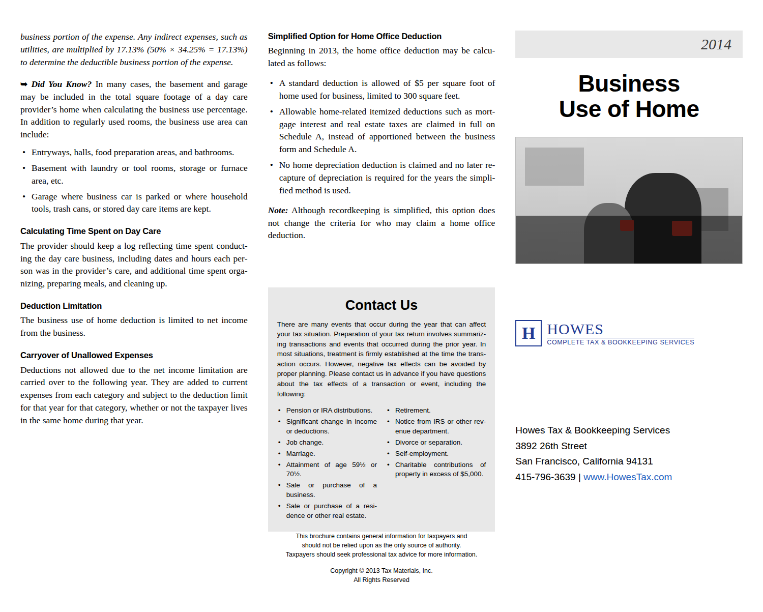business portion of the expense. Any indirect expenses, such as utilities, are multiplied by 17.13% (50% × 34.25% = 17.13%) to determine the deductible business portion of the expense.
➥ Did You Know? In many cases, the basement and garage may be included in the total square footage of a day care provider’s home when calculating the business use percentage. In addition to regularly used rooms, the business use area can include:
Entryways, halls, food preparation areas, and bathrooms.
Basement with laundry or tool rooms, storage or furnace area, etc.
Garage where business car is parked or where household tools, trash cans, or stored day care items are kept.
Calculating Time Spent on Day Care
The provider should keep a log reflecting time spent conducting the day care business, including dates and hours each person was in the provider’s care, and additional time spent organizing, preparing meals, and cleaning up.
Deduction Limitation
The business use of home deduction is limited to net income from the business.
Carryover of Unallowed Expenses
Deductions not allowed due to the net income limitation are carried over to the following year. They are added to current expenses from each category and subject to the deduction limit for that year for that category, whether or not the taxpayer lives in the same home during that year.
Simplified Option for Home Office Deduction
Beginning in 2013, the home office deduction may be calculated as follows:
A standard deduction is allowed of $5 per square foot of home used for business, limited to 300 square feet.
Allowable home-related itemized deductions such as mortgage interest and real estate taxes are claimed in full on Schedule A, instead of apportioned between the business form and Schedule A.
No home depreciation deduction is claimed and no later recapture of depreciation is required for the years the simplified method is used.
Note: Although recordkeeping is simplified, this option does not change the criteria for who may claim a home office deduction.
Contact Us
There are many events that occur during the year that can affect your tax situation. Preparation of your tax return involves summarizing transactions and events that occurred during the prior year. In most situations, treatment is firmly established at the time the transaction occurs. However, negative tax effects can be avoided by proper planning. Please contact us in advance if you have questions about the tax effects of a transaction or event, including the following:
Pension or IRA distributions.
Significant change in income or deductions.
Job change.
Marriage.
Attainment of age 59½ or 70½.
Sale or purchase of a business.
Sale or purchase of a residence or other real estate.
Retirement.
Notice from IRS or other revenue department.
Divorce or separation.
Self-employment.
Charitable contributions of property in excess of $5,000.
This brochure contains general information for taxpayers and
should not be relied upon as the only source of authority.
Taxpayers should seek professional tax advice for more information.
Copyright © 2013 Tax Materials, Inc.
All Rights Reserved
2014
Business
Use of Home
H
HOWES
Complete Tax & Bookkeeping Services
Howes Tax & Bookkeeping Services
3892 26th Street
San Francisco, California 94131
415-796-3639 | www.HowesTax.com